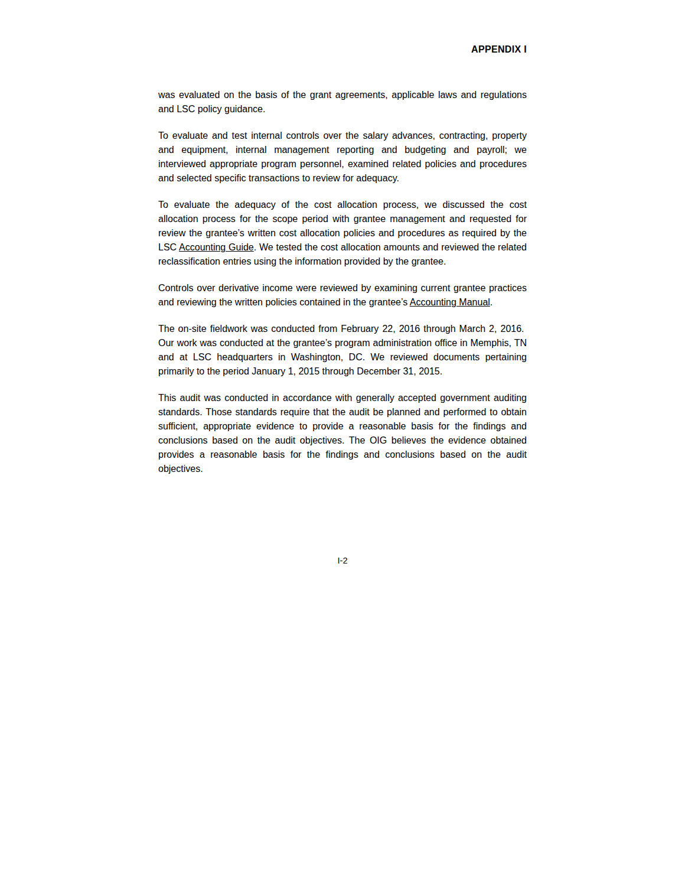APPENDIX I
was evaluated on the basis of the grant agreements, applicable laws and regulations and LSC policy guidance.
To evaluate and test internal controls over the salary advances, contracting, property and equipment, internal management reporting and budgeting and payroll; we interviewed appropriate program personnel, examined related policies and procedures and selected specific transactions to review for adequacy.
To evaluate the adequacy of the cost allocation process, we discussed the cost allocation process for the scope period with grantee management and requested for review the grantee’s written cost allocation policies and procedures as required by the LSC Accounting Guide. We tested the cost allocation amounts and reviewed the related reclassification entries using the information provided by the grantee.
Controls over derivative income were reviewed by examining current grantee practices and reviewing the written policies contained in the grantee’s Accounting Manual.
The on-site fieldwork was conducted from February 22, 2016 through March 2, 2016. Our work was conducted at the grantee’s program administration office in Memphis, TN and at LSC headquarters in Washington, DC. We reviewed documents pertaining primarily to the period January 1, 2015 through December 31, 2015.
This audit was conducted in accordance with generally accepted government auditing standards. Those standards require that the audit be planned and performed to obtain sufficient, appropriate evidence to provide a reasonable basis for the findings and conclusions based on the audit objectives. The OIG believes the evidence obtained provides a reasonable basis for the findings and conclusions based on the audit objectives.
I-2